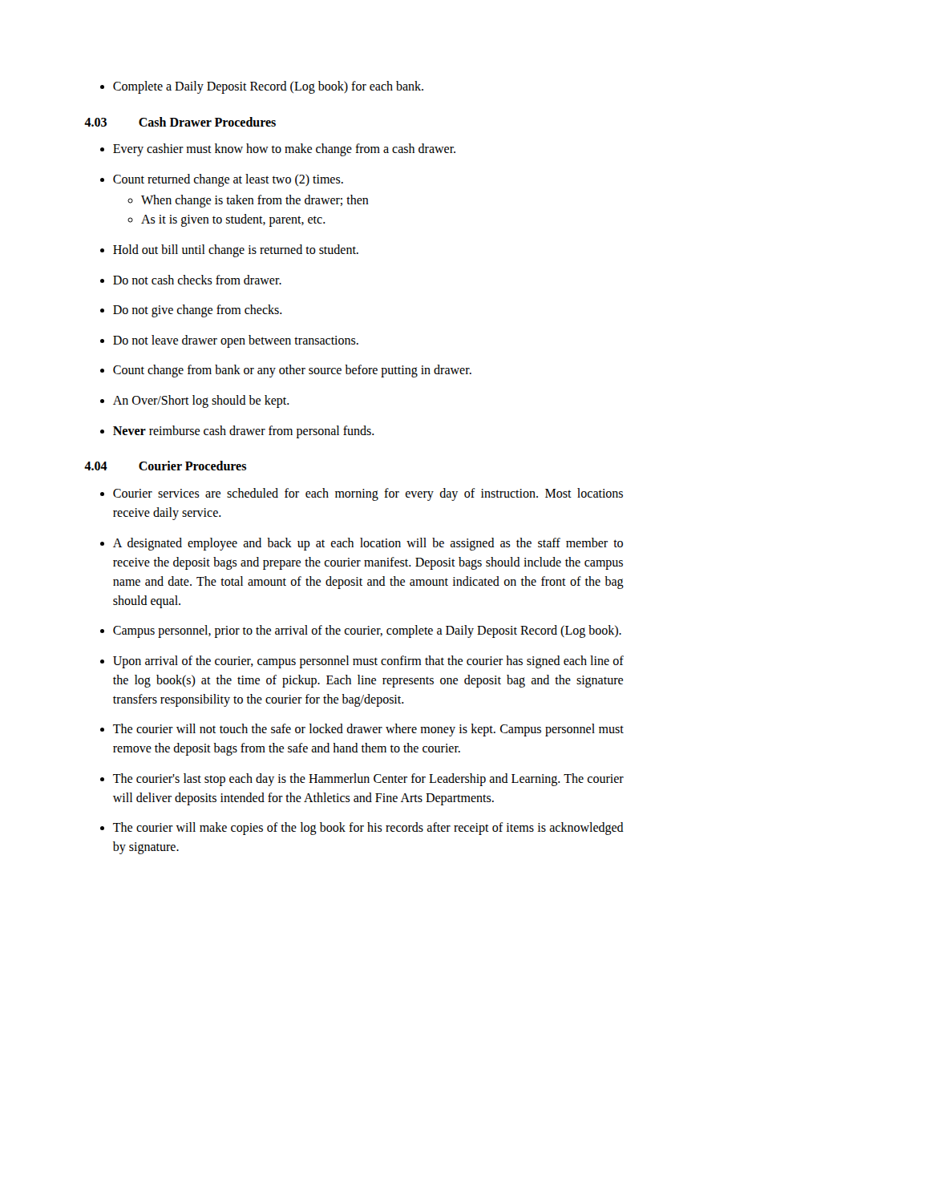Complete a Daily Deposit Record (Log book) for each bank.
4.03 Cash Drawer Procedures
Every cashier must know how to make change from a cash drawer.
Count returned change at least two (2) times.
When change is taken from the drawer; then
As it is given to student, parent, etc.
Hold out bill until change is returned to student.
Do not cash checks from drawer.
Do not give change from checks.
Do not leave drawer open between transactions.
Count change from bank or any other source before putting in drawer.
An Over/Short log should be kept.
Never reimburse cash drawer from personal funds.
4.04 Courier Procedures
Courier services are scheduled for each morning for every day of instruction. Most locations receive daily service.
A designated employee and back up at each location will be assigned as the staff member to receive the deposit bags and prepare the courier manifest. Deposit bags should include the campus name and date. The total amount of the deposit and the amount indicated on the front of the bag should equal.
Campus personnel, prior to the arrival of the courier, complete a Daily Deposit Record (Log book).
Upon arrival of the courier, campus personnel must confirm that the courier has signed each line of the log book(s) at the time of pickup. Each line represents one deposit bag and the signature transfers responsibility to the courier for the bag/deposit.
The courier will not touch the safe or locked drawer where money is kept. Campus personnel must remove the deposit bags from the safe and hand them to the courier.
The courier's last stop each day is the Hammerlun Center for Leadership and Learning. The courier will deliver deposits intended for the Athletics and Fine Arts Departments.
The courier will make copies of the log book for his records after receipt of items is acknowledged by signature.